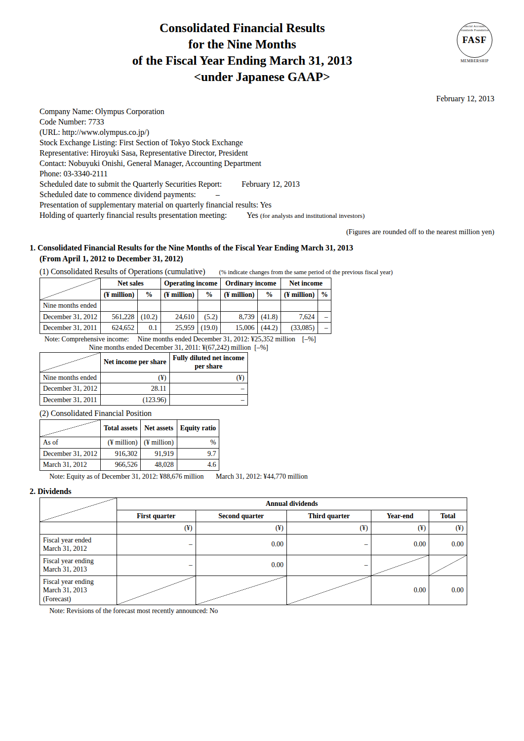Financial Accounting Standards Foundation
FASF
MEMBERSHIP
Consolidated Financial Results
for the Nine Months
of the Fiscal Year Ending March 31, 2013
<under Japanese GAAP>
February 12, 2013
Company Name: Olympus Corporation
Code Number: 7733
(URL: http://www.olympus.co.jp/)
Stock Exchange Listing: First Section of Tokyo Stock Exchange
Representative: Hiroyuki Sasa, Representative Director, President
Contact: Nobuyuki Onishi, General Manager, Accounting Department
Phone: 03-3340-2111
Scheduled date to submit the Quarterly Securities Report: February 12, 2013
Scheduled date to commence dividend payments:–
Presentation of supplementary material on quarterly financial results: Yes
Holding of quarterly financial results presentation meeting: Yes (for analysts and institutional investors)
(Figures are rounded off to the nearest million yen)
1. Consolidated Financial Results for the Nine Months of the Fiscal Year Ending March 31, 2013
(From April 1, 2012 to December 31, 2012)
(1) Consolidated Results of Operations (cumulative) (% indicate changes from the same period of the previous fiscal year)
| | Net sales | Operating income | Ordinary income | Net income |
| --- | --- | --- | --- | --- |
| (¥ million) | % | (¥ million) | % | (¥ million) | % | (¥ million) | % |
| Nine months ended | | | | | | | | |
| December 31, 2012 | 561,228 | (10.2) | 24,610 | (5.2) | 8,739 | (41.8) | 7,624 | – |
| December 31, 2011 | 624,652 | 0.1 | 25,959 | (19.0) | 15,006 | (44.2) | (33,085) | – |
Note: Comprehensive income: Nine months ended December 31, 2012: ¥25,352 million [–%]
Nine months ended December 31, 2011: ¥(67,242) million [–%]
| | Net income per share | Fully diluted net income per share |
| --- | --- | --- |
| Nine months ended | (¥) | (¥) |
| December 31, 2012 | 28.11 | – |
| December 31, 2011 | (123.96) | – |
(2) Consolidated Financial Position
| | Total assets | Net assets | Equity ratio |
| --- | --- | --- | --- |
| As of | (¥ million) | (¥ million) | % |
| December 31, 2012 | 916,302 | 91,919 | 9.7 |
| March 31, 2012 | 966,526 | 48,028 | 4.6 |
Note: Equity as of December 31, 2012: ¥88,676 million March 31, 2012: ¥44,770 million
2. Dividends
| | Annual dividends |
| --- | --- |
| First quarter | Second quarter | Third quarter | Year-end | Total |
| | (¥) | (¥) | (¥) | (¥) | (¥) |
| Fiscal year ended March 31, 2012 | – | 0.00 | – | 0.00 | 0.00 |
| Fiscal year ending March 31, 2013 | – | 0.00 | – | | |
| Fiscal year ending March 31, 2013 (Forecast) | | | | 0.00 | 0.00 |
Note: Revisions of the forecast most recently announced: No